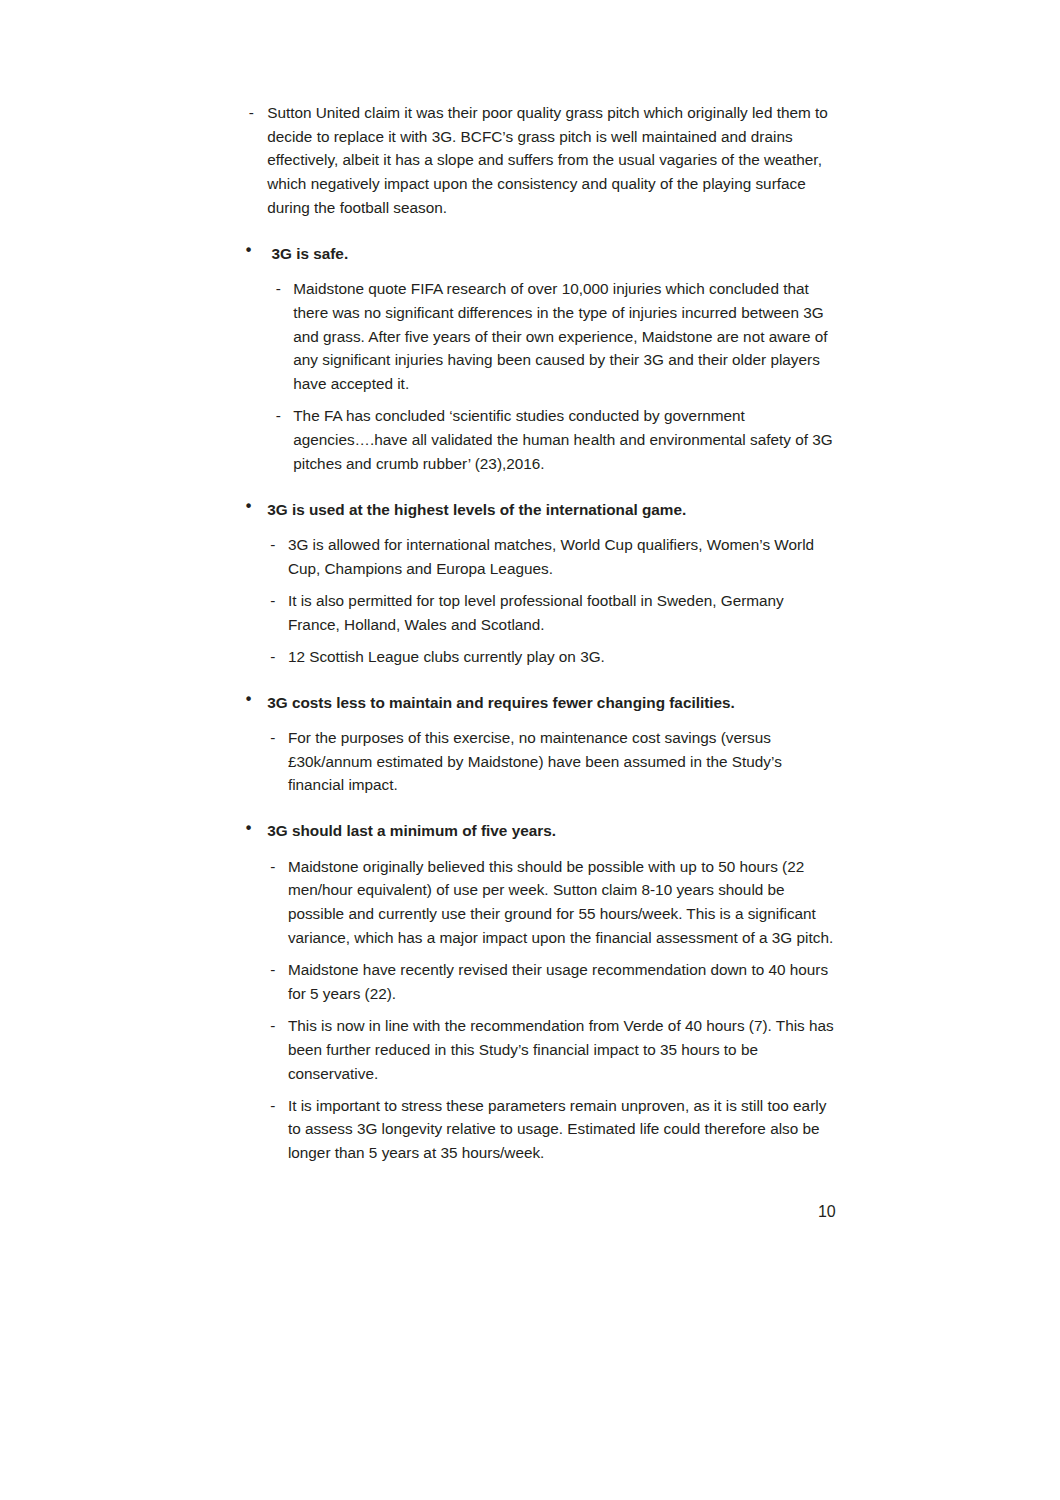Sutton United claim it was their poor quality grass pitch which originally led them to decide to replace it with 3G. BCFC’s grass pitch is well maintained and drains effectively, albeit it has a slope and suffers from the usual vagaries of the weather, which negatively impact upon the consistency and quality of the playing surface during the football season.
3G is safe.
Maidstone quote FIFA research of over 10,000 injuries which concluded that there was no significant differences in the type of injuries incurred between 3G and grass. After five years of their own experience, Maidstone are not aware of any significant injuries having been caused by their 3G and their older players have accepted it.
The FA has concluded ‘scientific studies conducted by government agencies….have all validated the human health and environmental safety of 3G pitches and crumb rubber’ (23),2016.
3G is used at the highest levels of the international game.
3G is allowed for international matches, World Cup qualifiers, Women’s World Cup, Champions and Europa Leagues.
It is also permitted for top level professional football in Sweden, Germany France, Holland, Wales and Scotland.
12 Scottish League clubs currently play on 3G.
3G costs less to maintain and requires fewer changing facilities.
For the purposes of this exercise, no maintenance cost savings (versus £30k/annum estimated by Maidstone) have been assumed in the Study’s financial impact.
3G should last a minimum of five years.
Maidstone originally believed this should be possible with up to 50 hours (22 men/hour equivalent) of use per week. Sutton claim 8-10 years should be possible and currently use their ground for 55 hours/week. This is a significant variance, which has a major impact upon the financial assessment of a 3G pitch.
Maidstone have recently revised their usage recommendation down to 40 hours for 5 years (22).
This is now in line with the recommendation from Verde of 40 hours (7). This has been further reduced in this Study’s financial impact to 35 hours to be conservative.
It is important to stress these parameters remain unproven, as it is still too early to assess 3G longevity relative to usage. Estimated life could therefore also be longer than 5 years at 35 hours/week.
10